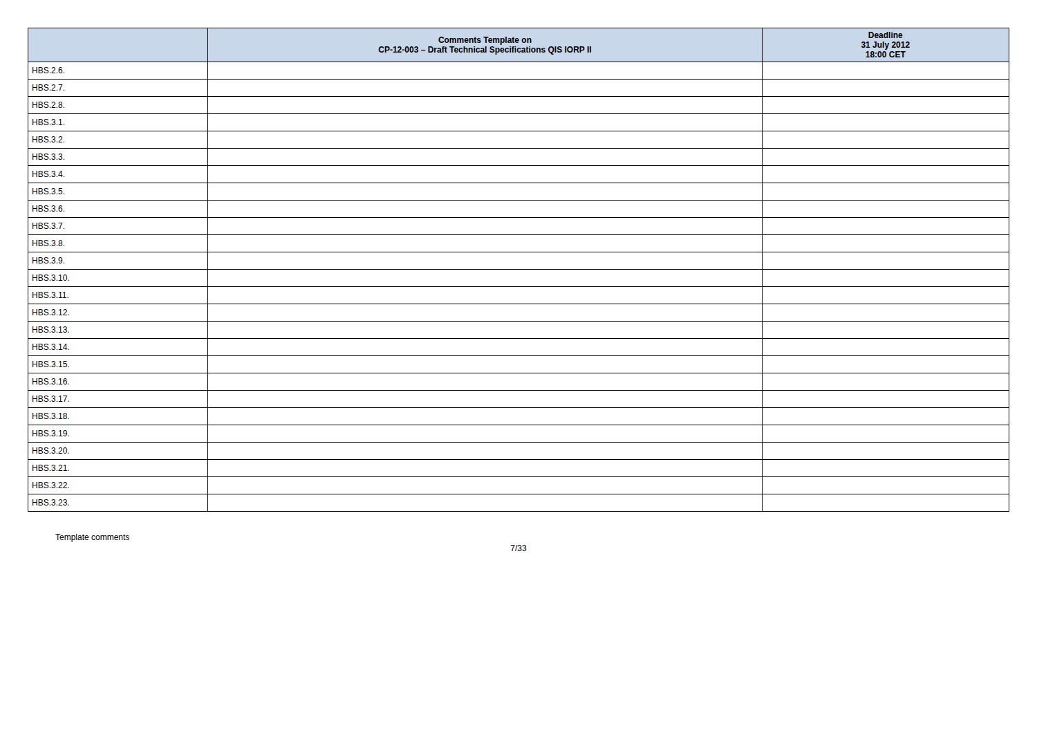| | Comments Template on CP-12-003 – Draft Technical Specifications QIS IORP II | Deadline 31 July 2012 18:00 CET |
| --- | --- | --- |
| HBS.2.6. | | |
| HBS.2.7. | | |
| HBS.2.8. | | |
| HBS.3.1. | | |
| HBS.3.2. | | |
| HBS.3.3. | | |
| HBS.3.4. | | |
| HBS.3.5. | | |
| HBS.3.6. | | |
| HBS.3.7. | | |
| HBS.3.8. | | |
| HBS.3.9. | | |
| HBS.3.10. | | |
| HBS.3.11. | | |
| HBS.3.12. | | |
| HBS.3.13. | | |
| HBS.3.14. | | |
| HBS.3.15. | | |
| HBS.3.16. | | |
| HBS.3.17. | | |
| HBS.3.18. | | |
| HBS.3.19. | | |
| HBS.3.20. | | |
| HBS.3.21. | | |
| HBS.3.22. | | |
| HBS.3.23. | | |
Template comments
7/33